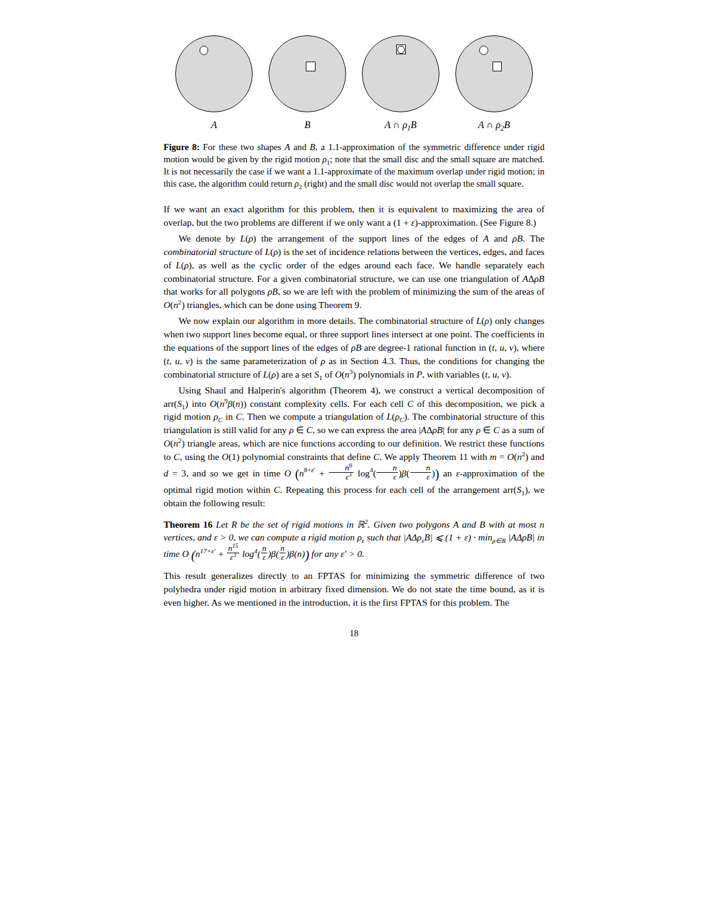A B A ∩ ρ1B A ∩ ρ2B
Figure 8: For these two shapes A and B, a 1.1-approximation of the symmetric difference under rigid motion would be given by the rigid motion ρ1; note that the small disc and the small square are matched. It is not necessarily the case if we want a 1.1-approximate of the maximum overlap under rigid motion; in this case, the algorithm could return ρ2 (right) and the small disc would not overlap the small square.
If we want an exact algorithm for this problem, then it is equivalent to maximizing the area of overlap, but the two problems are different if we only want a (1 + ε)-approximation. (See Figure 8.)
We denote by L(ρ) the arrangement of the support lines of the edges of A and ρB. The combinatorial structure of L(ρ) is the set of incidence relations between the vertices, edges, and faces of L(ρ), as well as the cyclic order of the edges around each face. We handle separately each combinatorial structure. For a given combinatorial structure, we can use one triangulation of AΔρB that works for all polygons ρB, so we are left with the problem of minimizing the sum of the areas of O(n2) triangles, which can be done using Theorem 9.
We now explain our algorithm in more details. The combinatorial structure of L(ρ) only changes when two support lines become equal, or three support lines intersect at one point. The coefficients in the equations of the support lines of the edges of ρB are degree-1 rational function in (t, u, v), where (t, u, v) is the same parameterization of ρ as in Section 4.3. Thus, the conditions for changing the combinatorial structure of L(ρ) are a set S1 of O(n3) polynomials in P, with variables (t, u, v).
Using Shaul and Halperin's algorithm (Theorem 4), we construct a vertical decomposition of arr(S1) into O(n9β(n)) constant complexity cells. For each cell C of this decomposition, we pick a rigid motion ρC in C. Then we compute a triangulation of L(ρC). The combinatorial structure of this triangulation is still valid for any ρ ∈ C, so we can express the area |AΔρB| for any ρ ∈ C as a sum of O(n2) triangle areas, which are nice functions according to our definition. We restrict these functions to C, using the O(1) polynomial constraints that define C. We apply Theorem 11 with m = O(n2) and d = 3, and so we get in time O (n8+ε′ + n6 ε3 log4(nε)β(nε)) an ε-approximation of the optimal rigid motion within C. Repeating this process for each cell of the arrangement arr(S1), we obtain the following result:
Theorem 16 Let R be the set of rigid motions in ℝ2. Given two polygons A and B with at most n vertices, and ε > 0, we can compute a rigid motion ρε such that |AΔρεB| ⩽ (1 + ε) · minρ∈R |AΔρB| in time O (n17+ε′ + n15 ε3 log4(nε)β(nε)β(n)) for any ε′ > 0.
This result generalizes directly to an FPTAS for minimizing the symmetric difference of two polyhedra under rigid motion in arbitrary fixed dimension. We do not state the time bound, as it is even higher. As we mentioned in the introduction, it is the first FPTAS for this problem. The
18